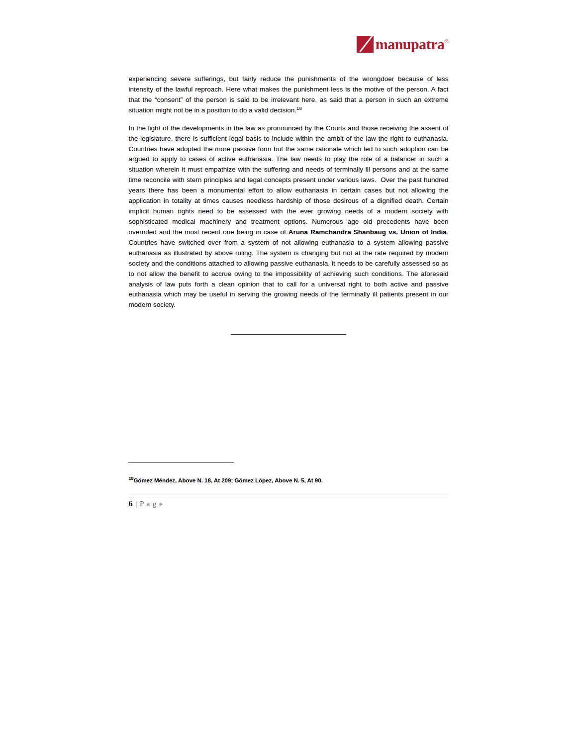╱manupatra®
experiencing severe sufferings, but fairly reduce the punishments of the wrongdoer because of less intensity of the lawful reproach. Here what makes the punishment less is the motive of the person. A fact that the “consent” of the person is said to be irrelevant here, as said that a person in such an extreme situation might not be in a position to do a valid decision.18
In the light of the developments in the law as pronounced by the Courts and those receiving the assent of the legislature, there is sufficient legal basis to include within the ambit of the law the right to euthanasia. Countries have adopted the more passive form but the same rationale which led to such adoption can be argued to apply to cases of active euthanasia. The law needs to play the role of a balancer in such a situation wherein it must empathize with the suffering and needs of terminally ill persons and at the same time reconcile with stern principles and legal concepts present under various laws. Over the past hundred years there has been a monumental effort to allow euthanasia in certain cases but not allowing the application in totality at times causes needless hardship of those desirous of a dignified death. Certain implicit human rights need to be assessed with the ever growing needs of a modern society with sophisticated medical machinery and treatment options. Numerous age old precedents have been overruled and the most recent one being in case of Aruna Ramchandra Shanbaug vs. Union of India. Countries have switched over from a system of not allowing euthanasia to a system allowing passive euthanasia as illustrated by above ruling. The system is changing but not at the rate required by modern society and the conditions attached to allowing passive euthanasia, it needs to be carefully assessed so as to not allow the benefit to accrue owing to the impossibility of achieving such conditions. The aforesaid analysis of law puts forth a clean opinion that to call for a universal right to both active and passive euthanasia which may be useful in serving the growing needs of the terminally ill patients present in our modern society.
_______________________________
18Gómez Méndez, Above N. 18, At 209; Gómez López, Above N. 5, At 90.
6 | P a g e